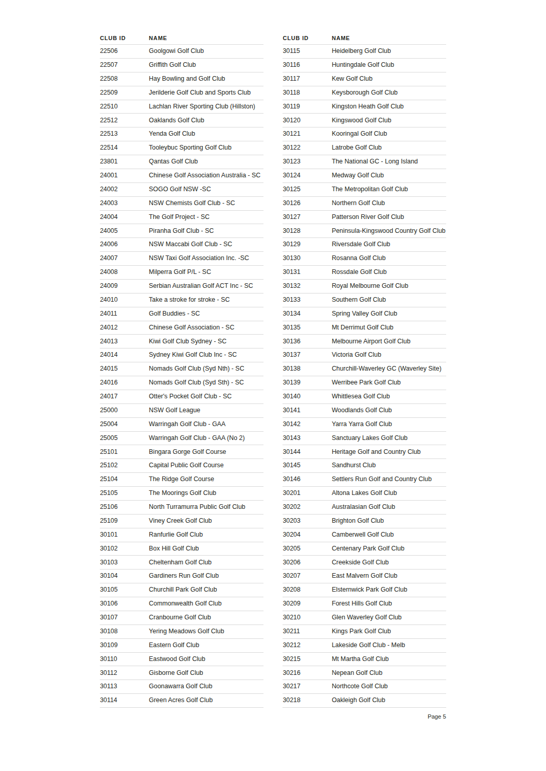| CLUB ID | NAME |
| --- | --- |
| 22506 | Goolgowi Golf Club |
| 22507 | Griffith Golf Club |
| 22508 | Hay Bowling and Golf Club |
| 22509 | Jerilderie Golf Club and Sports Club |
| 22510 | Lachlan River Sporting Club (Hillston) |
| 22512 | Oaklands Golf Club |
| 22513 | Yenda Golf Club |
| 22514 | Tooleybuc Sporting Golf Club |
| 23801 | Qantas Golf Club |
| 24001 | Chinese Golf Association Australia - SC |
| 24002 | SOGO Golf NSW -SC |
| 24003 | NSW Chemists Golf Club - SC |
| 24004 | The Golf Project - SC |
| 24005 | Piranha Golf Club - SC |
| 24006 | NSW Maccabi Golf Club - SC |
| 24007 | NSW Taxi Golf Association Inc. -SC |
| 24008 | Milperra Golf P/L - SC |
| 24009 | Serbian Australian Golf ACT Inc - SC |
| 24010 | Take a stroke for stroke - SC |
| 24011 | Golf Buddies - SC |
| 24012 | Chinese Golf Association - SC |
| 24013 | Kiwi Golf Club Sydney - SC |
| 24014 | Sydney Kiwi Golf Club Inc - SC |
| 24015 | Nomads Golf Club (Syd Nth) - SC |
| 24016 | Nomads Golf Club (Syd Sth) - SC |
| 24017 | Otter's Pocket Golf Club - SC |
| 25000 | NSW Golf League |
| 25004 | Warringah Golf Club - GAA |
| 25005 | Warringah Golf Club - GAA (No 2) |
| 25101 | Bingara Gorge Golf Course |
| 25102 | Capital Public Golf Course |
| 25104 | The Ridge Golf Course |
| 25105 | The Moorings Golf Club |
| 25106 | North Turramurra Public Golf Club |
| 25109 | Viney Creek Golf Club |
| 30101 | Ranfurlie Golf Club |
| 30102 | Box Hill Golf Club |
| 30103 | Cheltenham Golf Club |
| 30104 | Gardiners Run Golf Club |
| 30105 | Churchill Park Golf Club |
| 30106 | Commonwealth Golf Club |
| 30107 | Cranbourne Golf Club |
| 30108 | Yering Meadows Golf Club |
| 30109 | Eastern Golf Club |
| 30110 | Eastwood Golf Club |
| 30112 | Gisborne Golf Club |
| 30113 | Goonawarra Golf Club |
| 30114 | Green Acres Golf Club |
| CLUB ID | NAME |
| --- | --- |
| 30115 | Heidelberg Golf Club |
| 30116 | Huntingdale Golf Club |
| 30117 | Kew Golf Club |
| 30118 | Keysborough Golf Club |
| 30119 | Kingston Heath Golf Club |
| 30120 | Kingswood Golf Club |
| 30121 | Kooringal Golf Club |
| 30122 | Latrobe Golf Club |
| 30123 | The National GC - Long Island |
| 30124 | Medway Golf Club |
| 30125 | The Metropolitan Golf Club |
| 30126 | Northern Golf Club |
| 30127 | Patterson River Golf Club |
| 30128 | Peninsula-Kingswood Country Golf Club |
| 30129 | Riversdale Golf Club |
| 30130 | Rosanna Golf Club |
| 30131 | Rossdale Golf Club |
| 30132 | Royal Melbourne Golf Club |
| 30133 | Southern Golf Club |
| 30134 | Spring Valley Golf Club |
| 30135 | Mt Derrimut Golf Club |
| 30136 | Melbourne Airport Golf Club |
| 30137 | Victoria Golf Club |
| 30138 | Churchill-Waverley GC (Waverley Site) |
| 30139 | Werribee Park Golf Club |
| 30140 | Whittlesea Golf Club |
| 30141 | Woodlands Golf Club |
| 30142 | Yarra Yarra Golf Club |
| 30143 | Sanctuary Lakes Golf Club |
| 30144 | Heritage Golf and Country Club |
| 30145 | Sandhurst Club |
| 30146 | Settlers Run Golf and Country Club |
| 30201 | Altona Lakes Golf Club |
| 30202 | Australasian Golf Club |
| 30203 | Brighton Golf Club |
| 30204 | Camberwell Golf Club |
| 30205 | Centenary Park Golf Club |
| 30206 | Creekside Golf Club |
| 30207 | East Malvern Golf Club |
| 30208 | Elsternwick Park Golf Club |
| 30209 | Forest Hills Golf Club |
| 30210 | Glen Waverley Golf Club |
| 30211 | Kings Park Golf Club |
| 30212 | Lakeside Golf Club - Melb |
| 30215 | Mt Martha Golf Club |
| 30216 | Nepean Golf Club |
| 30217 | Northcote Golf Club |
| 30218 | Oakleigh Golf Club |
Page 5